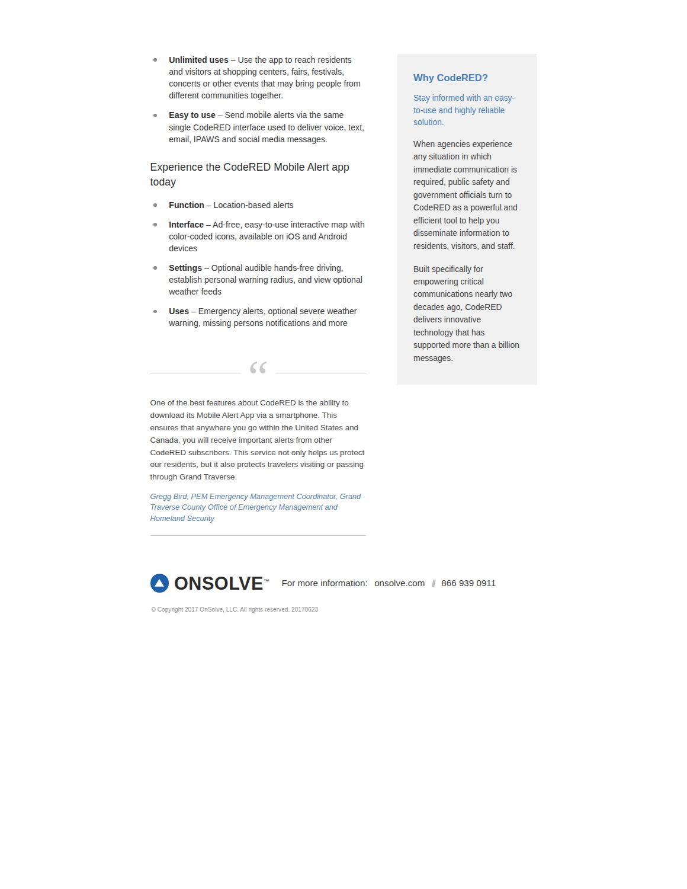Unlimited uses – Use the app to reach residents and visitors at shopping centers, fairs, festivals, concerts or other events that may bring people from different communities together.
Easy to use – Send mobile alerts via the same single CodeRED interface used to deliver voice, text, email, IPAWS and social media messages.
Experience the CodeRED Mobile Alert app today
Function – Location-based alerts
Interface – Ad-free, easy-to-use interactive map with color-coded icons, available on iOS and Android devices
Settings – Optional audible hands-free driving, establish personal warning radius, and view optional weather feeds
Uses – Emergency alerts, optional severe weather warning, missing persons notifications and more
“
One of the best features about CodeRED is the ability to download its Mobile Alert App via a smartphone. This ensures that anywhere you go within the United States and Canada, you will receive important alerts from other CodeRED subscribers. This service not only helps us protect our residents, but it also protects travelers visiting or passing through Grand Traverse.
Gregg Bird, PEM Emergency Management Coordinator, Grand Traverse County Office of Emergency Management and Homeland Security
Why CodeRED?
Stay informed with an easy-to-use and highly reliable solution.
When agencies experience any situation in which immediate communication is required, public safety and government officials turn to CodeRED as a powerful and efficient tool to help you disseminate information to residents, visitors, and staff.
Built specifically for empowering critical communications nearly two decades ago, CodeRED delivers innovative technology that has supported more than a billion messages.
ONSOLVE™
For more information: onsolve.com // 866 939 0911
© Copyright 2017 OnSolve, LLC. All rights reserved. 20170623